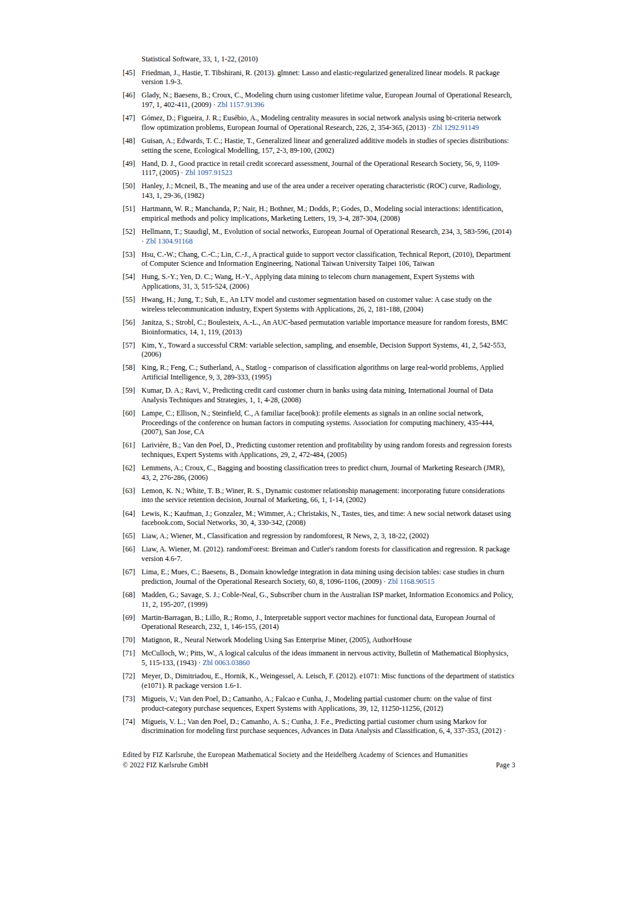Statistical Software, 33, 1, 1-22, (2010)
[45] Friedman, J., Hastie, T. Tibshirani, R. (2013). glmnet: Lasso and elastic-regularized generalized linear models. R package version 1.9-3.
[46] Glady, N.; Baesens, B.; Croux, C., Modeling churn using customer lifetime value, European Journal of Operational Research, 197, 1, 402-411, (2009) · Zbl 1157.91396
[47] Gómez, D.; Figueira, J. R.; Eusébio, A., Modeling centrality measures in social network analysis using bi-criteria network flow optimization problems, European Journal of Operational Research, 226, 2, 354-365, (2013) · Zbl 1292.91149
[48] Guisan, A.; Edwards, T. C.; Hastie, T., Generalized linear and generalized additive models in studies of species distributions: setting the scene, Ecological Modelling, 157, 2-3, 89-100, (2002)
[49] Hand, D. J., Good practice in retail credit scorecard assessment, Journal of the Operational Research Society, 56, 9, 1109-1117, (2005) · Zbl 1097.91523
[50] Hanley, J.; Mcneil, B., The meaning and use of the area under a receiver operating characteristic (ROC) curve, Radiology, 143, 1, 29-36, (1982)
[51] Hartmann, W. R.; Manchanda, P.; Nair, H.; Bothner, M.; Dodds, P.; Godes, D., Modeling social interactions: identification, empirical methods and policy implications, Marketing Letters, 19, 3-4, 287-304, (2008)
[52] Hellmann, T.; Staudigl, M., Evolution of social networks, European Journal of Operational Research, 234, 3, 583-596, (2014) · Zbl 1304.91168
[53] Hsu, C.-W.; Chang, C.-C.; Lin, C.-J., A practical guide to support vector classification, Technical Report, (2010), Department of Computer Science and Information Engineering, National Taiwan University Taipei 106, Taiwan
[54] Hung, S.-Y.; Yen, D. C.; Wang, H.-Y., Applying data mining to telecom churn management, Expert Systems with Applications, 31, 3, 515-524, (2006)
[55] Hwang, H.; Jung, T.; Suh, E., An LTV model and customer segmentation based on customer value: A case study on the wireless telecommunication industry, Expert Systems with Applications, 26, 2, 181-188, (2004)
[56] Janitza, S.; Strobl, C.; Boulesteix, A.-L., An AUC-based permutation variable importance measure for random forests, BMC Bioinformatics, 14, 1, 119, (2013)
[57] Kim, Y., Toward a successful CRM: variable selection, sampling, and ensemble, Decision Support Systems, 41, 2, 542-553, (2006)
[58] King, R.; Feng, C.; Sutherland, A., Statlog - comparison of classification algorithms on large real-world problems, Applied Artificial Intelligence, 9, 3, 289-333, (1995)
[59] Kumar, D. A.; Ravi, V., Predicting credit card customer churn in banks using data mining, International Journal of Data Analysis Techniques and Strategies, 1, 1, 4-28, (2008)
[60] Lampe, C.; Ellison, N.; Steinfield, C., A familiar face(book): profile elements as signals in an online social network, Proceedings of the conference on human factors in computing systems. Association for computing machinery, 435-444, (2007), San Jose, CA
[61] Larivière, B.; Van den Poel, D., Predicting customer retention and profitability by using random forests and regression forests techniques, Expert Systems with Applications, 29, 2, 472-484, (2005)
[62] Lemmens, A.; Croux, C., Bagging and boosting classification trees to predict churn, Journal of Marketing Research (JMR), 43, 2, 276-286, (2006)
[63] Lemon, K. N.; White, T. B.; Winer, R. S., Dynamic customer relationship management: incorporating future considerations into the service retention decision, Journal of Marketing, 66, 1, 1-14, (2002)
[64] Lewis, K.; Kaufman, J.; Gonzalez, M.; Wimmer, A.; Christakis, N., Tastes, ties, and time: A new social network dataset using facebook.com, Social Networks, 30, 4, 330-342, (2008)
[65] Liaw, A.; Wiener, M., Classification and regression by randomforest, R News, 2, 3, 18-22, (2002)
[66] Liaw, A. Wiener, M. (2012). randomForest: Breiman and Cutler's random forests for classification and regression. R package version 4.6-7.
[67] Lima, E.; Mues, C.; Baesens, B., Domain knowledge integration in data mining using decision tables: case studies in churn prediction, Journal of the Operational Research Society, 60, 8, 1096-1106, (2009) · Zbl 1168.90515
[68] Madden, G.; Savage, S. J.; Coble-Neal, G., Subscriber churn in the Australian ISP market, Information Economics and Policy, 11, 2, 195-207, (1999)
[69] Martin-Barragan, B.; Lillo, R.; Romo, J., Interpretable support vector machines for functional data, European Journal of Operational Research, 232, 1, 146-155, (2014)
[70] Matignon, R., Neural Network Modeling Using Sas Enterprise Miner, (2005), AuthorHouse
[71] McCulloch, W.; Pitts, W., A logical calculus of the ideas immanent in nervous activity, Bulletin of Mathematical Biophysics, 5, 115-133, (1943) · Zbl 0063.03860
[72] Meyer, D., Dimitriadou, E., Hornik, K., Weingessel, A. Leisch, F. (2012). e1071: Misc functions of the department of statistics (e1071). R package version 1.6-1.
[73] Migueis, V.; Van den Poel, D.; Camanho, A.; Falcao e Cunha, J., Modeling partial customer churn: on the value of first product-category purchase sequences, Expert Systems with Applications, 39, 12, 11250-11256, (2012)
[74] Migueis, V. L.; Van den Poel, D.; Camanho, A. S.; Cunha, J. F.e., Predicting partial customer churn using Markov for discrimination for modeling first purchase sequences, Advances in Data Analysis and Classification, 6, 4, 337-353, (2012) ·
Edited by FIZ Karlsruhe, the European Mathematical Society and the Heidelberg Academy of Sciences and Humanities
© 2022 FIZ Karlsruhe GmbH Page 3